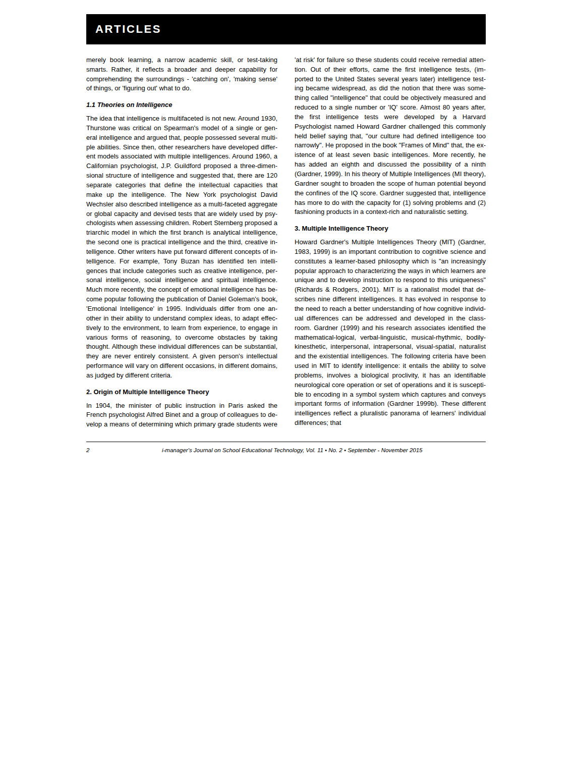Articles
merely book learning, a narrow academic skill, or test-taking smarts. Rather, it reflects a broader and deeper capability for comprehending the surroundings - 'catching on', 'making sense' of things, or 'figuring out' what to do.
1.1 Theories on Intelligence
The idea that intelligence is multifaceted is not new. Around 1930, Thurstone was critical on Spearman's model of a single or general intelligence and argued that, people possessed several multiple abilities. Since then, other researchers have developed different models associated with multiple intelligences. Around 1960, a Californian psychologist, J.P. Guildford proposed a three-dimensional structure of intelligence and suggested that, there are 120 separate categories that define the intellectual capacities that make up the intelligence. The New York psychologist David Wechsler also described intelligence as a multi-faceted aggregate or global capacity and devised tests that are widely used by psychologists when assessing children. Robert Sternberg proposed a triarchic model in which the first branch is analytical intelligence, the second one is practical intelligence and the third, creative intelligence. Other writers have put forward different concepts of intelligence. For example, Tony Buzan has identified ten intelligences that include categories such as creative intelligence, personal intelligence, social intelligence and spiritual intelligence. Much more recently, the concept of emotional intelligence has become popular following the publication of Daniel Goleman's book, 'Emotional Intelligence' in 1995. Individuals differ from one another in their ability to understand complex ideas, to adapt effectively to the environment, to learn from experience, to engage in various forms of reasoning, to overcome obstacles by taking thought. Although these individual differences can be substantial, they are never entirely consistent. A given person's intellectual performance will vary on different occasions, in different domains, as judged by different criteria.
2. Origin of Multiple Intelligence Theory
In 1904, the minister of public instruction in Paris asked the French psychologist Alfred Binet and a group of colleagues to develop a means of determining which primary grade students were 'at risk' for failure so these students could receive remedial attention. Out of their efforts, came the first intelligence tests, (imported to the United States several years later) intelligence testing became widespread, as did the notion that there was something called "intelligence" that could be objectively measured and reduced to a single number or 'IQ' score. Almost 80 years after, the first intelligence tests were developed by a Harvard Psychologist named Howard Gardner challenged this commonly held belief saying that, "our culture had defined intelligence too narrowly". He proposed in the book "Frames of Mind" that, the existence of at least seven basic intelligences. More recently, he has added an eighth and discussed the possibility of a ninth (Gardner, 1999). In his theory of Multiple Intelligences (MI theory), Gardner sought to broaden the scope of human potential beyond the confines of the IQ score. Gardner suggested that, intelligence has more to do with the capacity for (1) solving problems and (2) fashioning products in a context-rich and naturalistic setting.
3. Multiple Intelligence Theory
Howard Gardner's Multiple Intelligences Theory (MIT) (Gardner, 1983, 1999) is an important contribution to cognitive science and constitutes a learner-based philosophy which is "an increasingly popular approach to characterizing the ways in which learners are unique and to develop instruction to respond to this uniqueness" (Richards & Rodgers, 2001). MIT is a rationalist model that describes nine different intelligences. It has evolved in response to the need to reach a better understanding of how cognitive individual differences can be addressed and developed in the classroom. Gardner (1999) and his research associates identified the mathematical-logical, verbal-linguistic, musical-rhythmic, bodily-kinesthetic, interpersonal, intrapersonal, visual-spatial, naturalist and the existential intelligences. The following criteria have been used in MIT to identify intelligence: it entails the ability to solve problems, involves a biological proclivity, it has an identifiable neurological core operation or set of operations and it is susceptible to encoding in a symbol system which captures and conveys important forms of information (Gardner 1999b). These different intelligences reflect a pluralistic panorama of learners' individual differences; that
2 i-manager's Journal on School Educational Technology, Vol. 11 • No. 2 • September - November 2015